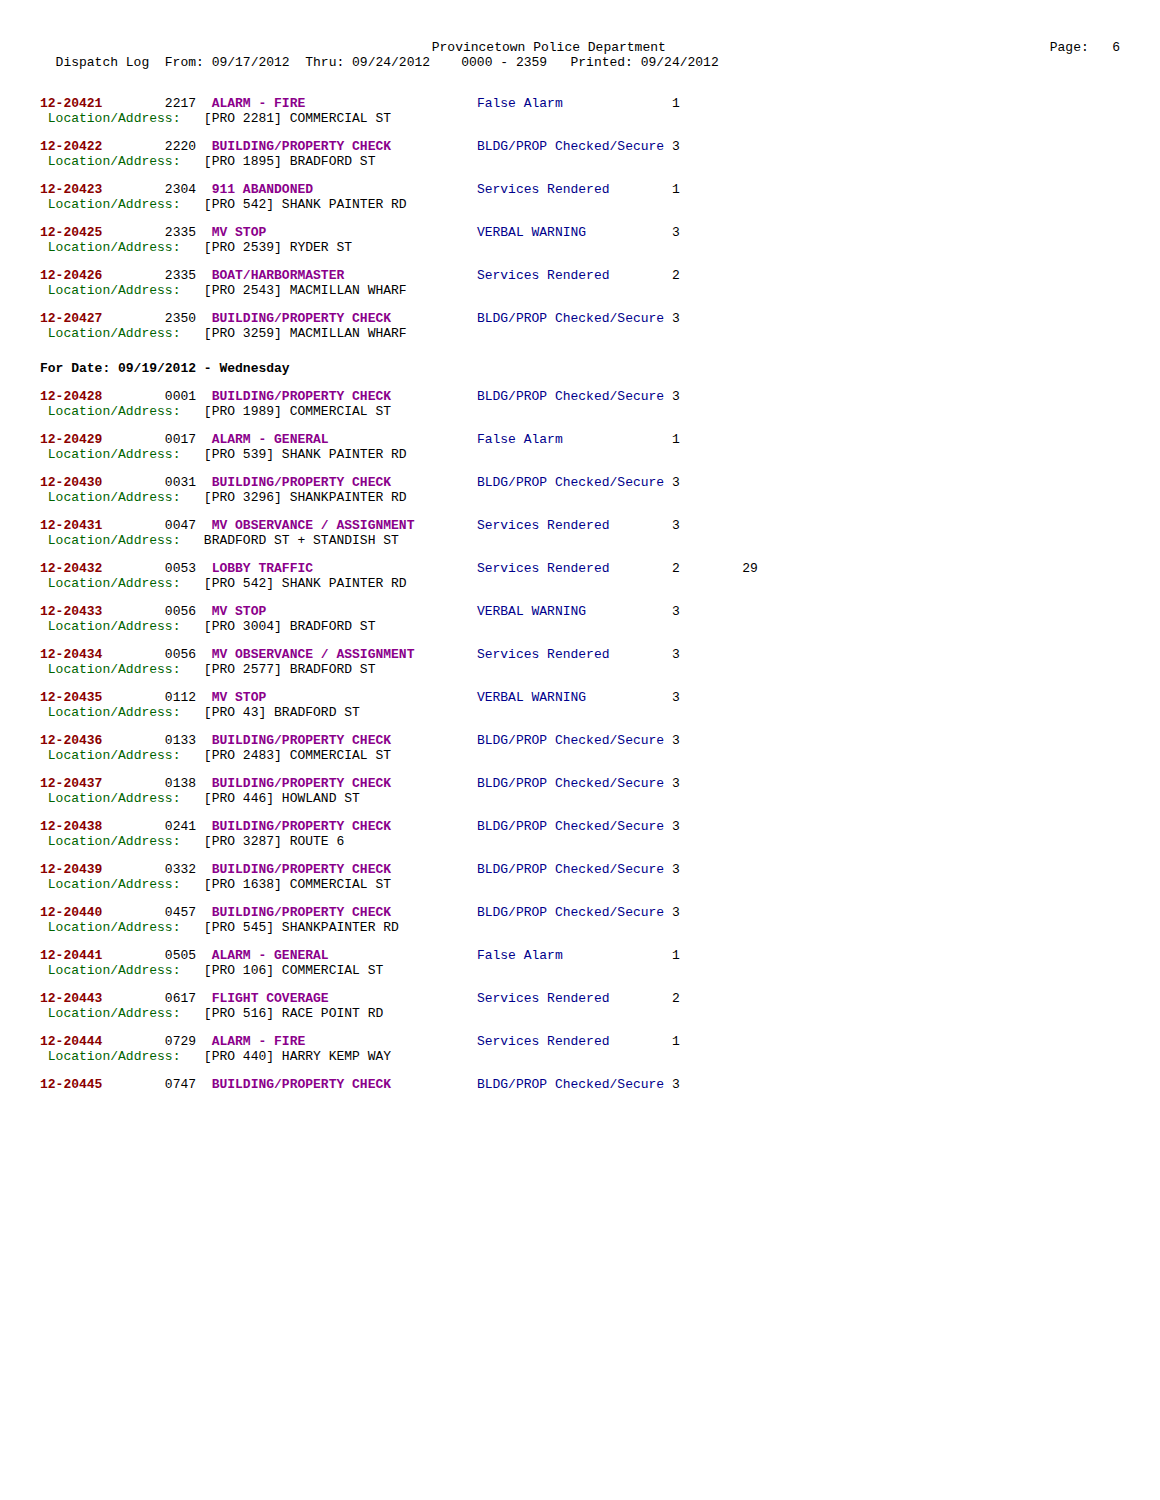Provincetown Police Department
Page: 6
Dispatch Log From: 09/17/2012 Thru: 09/24/2012 0000 - 2359 Printed: 09/24/2012
12-20421 2217 ALARM - FIRE False Alarm 1
Location/Address: [PRO 2281] COMMERCIAL ST
12-20422 2220 BUILDING/PROPERTY CHECK BLDG/PROP Checked/Secure 3
Location/Address: [PRO 1895] BRADFORD ST
12-20423 2304 911 ABANDONED Services Rendered 1
Location/Address: [PRO 542] SHANK PAINTER RD
12-20425 2335 MV STOP VERBAL WARNING 3
Location/Address: [PRO 2539] RYDER ST
12-20426 2335 BOAT/HARBORMASTER Services Rendered 2
Location/Address: [PRO 2543] MACMILLAN WHARF
12-20427 2350 BUILDING/PROPERTY CHECK BLDG/PROP Checked/Secure 3
Location/Address: [PRO 3259] MACMILLAN WHARF
For Date: 09/19/2012 - Wednesday
12-20428 0001 BUILDING/PROPERTY CHECK BLDG/PROP Checked/Secure 3
Location/Address: [PRO 1989] COMMERCIAL ST
12-20429 0017 ALARM - GENERAL False Alarm 1
Location/Address: [PRO 539] SHANK PAINTER RD
12-20430 0031 BUILDING/PROPERTY CHECK BLDG/PROP Checked/Secure 3
Location/Address: [PRO 3296] SHANKPAINTER RD
12-20431 0047 MV OBSERVANCE / ASSIGNMENT Services Rendered 3
Location/Address: BRADFORD ST + STANDISH ST
12-20432 0053 LOBBY TRAFFIC Services Rendered 2 29
Location/Address: [PRO 542] SHANK PAINTER RD
12-20433 0056 MV STOP VERBAL WARNING 3
Location/Address: [PRO 3004] BRADFORD ST
12-20434 0056 MV OBSERVANCE / ASSIGNMENT Services Rendered 3
Location/Address: [PRO 2577] BRADFORD ST
12-20435 0112 MV STOP VERBAL WARNING 3
Location/Address: [PRO 43] BRADFORD ST
12-20436 0133 BUILDING/PROPERTY CHECK BLDG/PROP Checked/Secure 3
Location/Address: [PRO 2483] COMMERCIAL ST
12-20437 0138 BUILDING/PROPERTY CHECK BLDG/PROP Checked/Secure 3
Location/Address: [PRO 446] HOWLAND ST
12-20438 0241 BUILDING/PROPERTY CHECK BLDG/PROP Checked/Secure 3
Location/Address: [PRO 3287] ROUTE 6
12-20439 0332 BUILDING/PROPERTY CHECK BLDG/PROP Checked/Secure 3
Location/Address: [PRO 1638] COMMERCIAL ST
12-20440 0457 BUILDING/PROPERTY CHECK BLDG/PROP Checked/Secure 3
Location/Address: [PRO 545] SHANKPAINTER RD
12-20441 0505 ALARM - GENERAL False Alarm 1
Location/Address: [PRO 106] COMMERCIAL ST
12-20443 0617 FLIGHT COVERAGE Services Rendered 2
Location/Address: [PRO 516] RACE POINT RD
12-20444 0729 ALARM - FIRE Services Rendered 1
Location/Address: [PRO 440] HARRY KEMP WAY
12-20445 0747 BUILDING/PROPERTY CHECK BLDG/PROP Checked/Secure 3